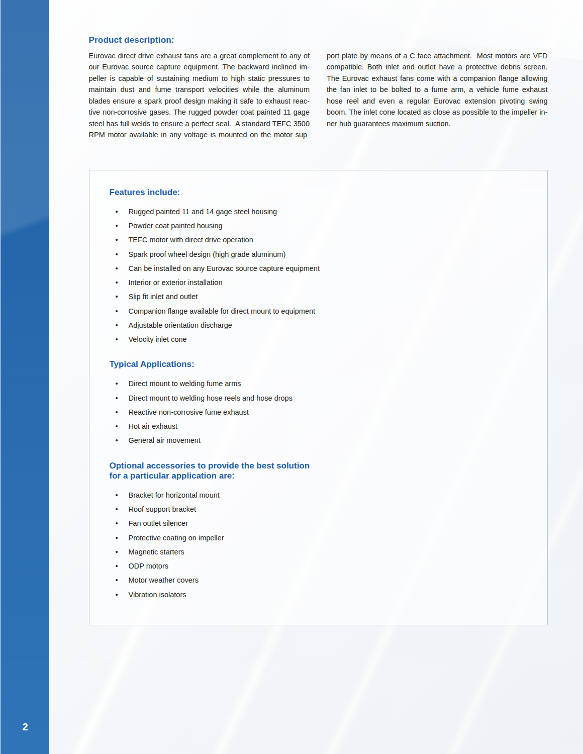Product description:
Eurovac direct drive exhaust fans are a great complement to any of our Eurovac source capture equipment. The backward inclined impeller is capable of sustaining medium to high static pressures to maintain dust and fume transport velocities while the aluminum blades ensure a spark proof design making it safe to exhaust reactive non-corrosive gases. The rugged powder coat painted 11 gage steel has full welds to ensure a perfect seal. A standard TEFC 3500 RPM motor available in any voltage is mounted on the motor support plate by means of a C face attachment. Most motors are VFD compatible. Both inlet and outlet have a protective debris screen. The Eurovac exhaust fans come with a companion flange allowing the fan inlet to be bolted to a fume arm, a vehicle fume exhaust hose reel and even a regular Eurovac extension pivoting swing boom. The inlet cone located as close as possible to the impeller inner hub guarantees maximum suction.
Features include:
Rugged painted 11 and 14 gage steel housing
Powder coat painted housing
TEFC motor with direct drive operation
Spark proof wheel design (high grade aluminum)
Can be installed on any Eurovac source capture equipment
Interior or exterior installation
Slip fit inlet and outlet
Companion flange available for direct mount to equipment
Adjustable orientation discharge
Velocity inlet cone
Typical Applications:
Direct mount to welding fume arms
Direct mount to welding hose reels and hose drops
Reactive non-corrosive fume exhaust
Hot air exhaust
General air movement
Optional accessories to provide the best solution
for a particular application are:
Bracket for horizontal mount
Roof support bracket
Fan outlet silencer
Protective coating on impeller
Magnetic starters
ODP motors
Motor weather covers
Vibration isolators
2